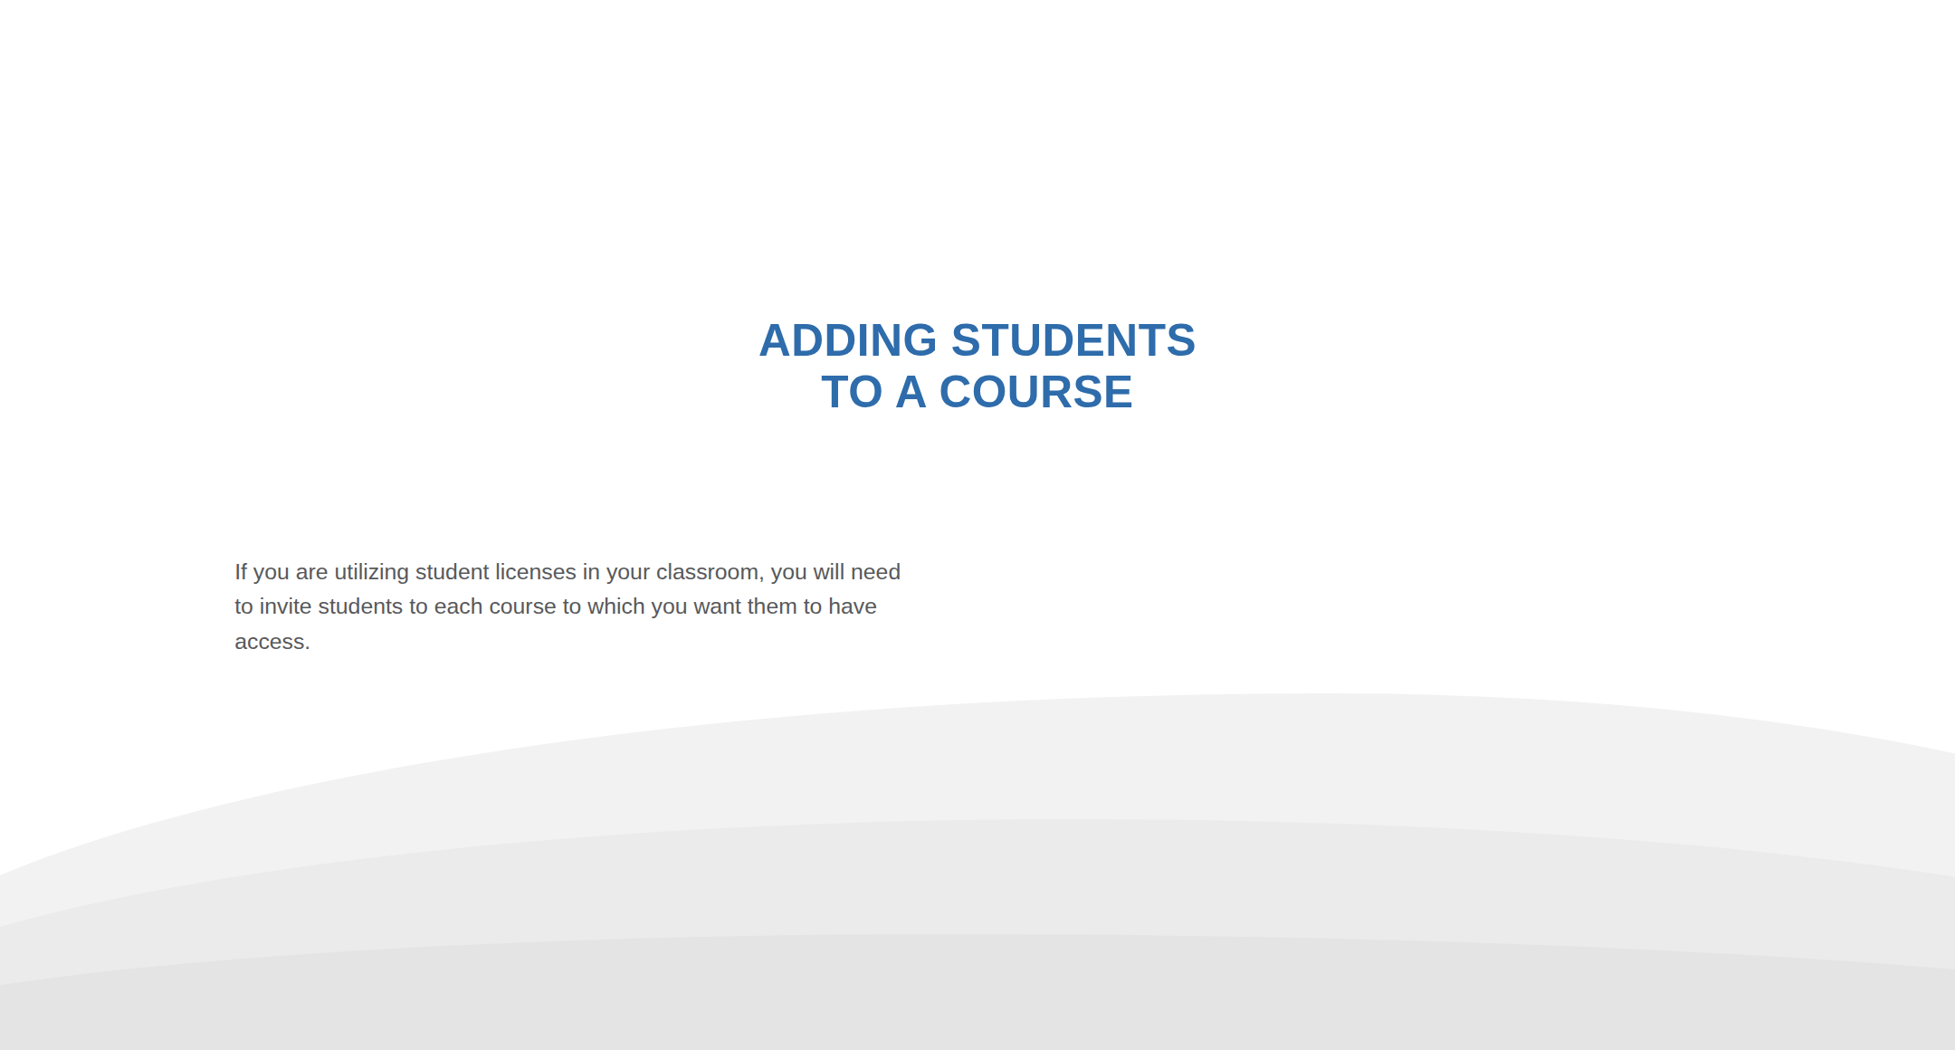Adding Students
to a Course
If you are utilizing student licenses in your classroom, you will need to invite students to each course to which you want them to have access.